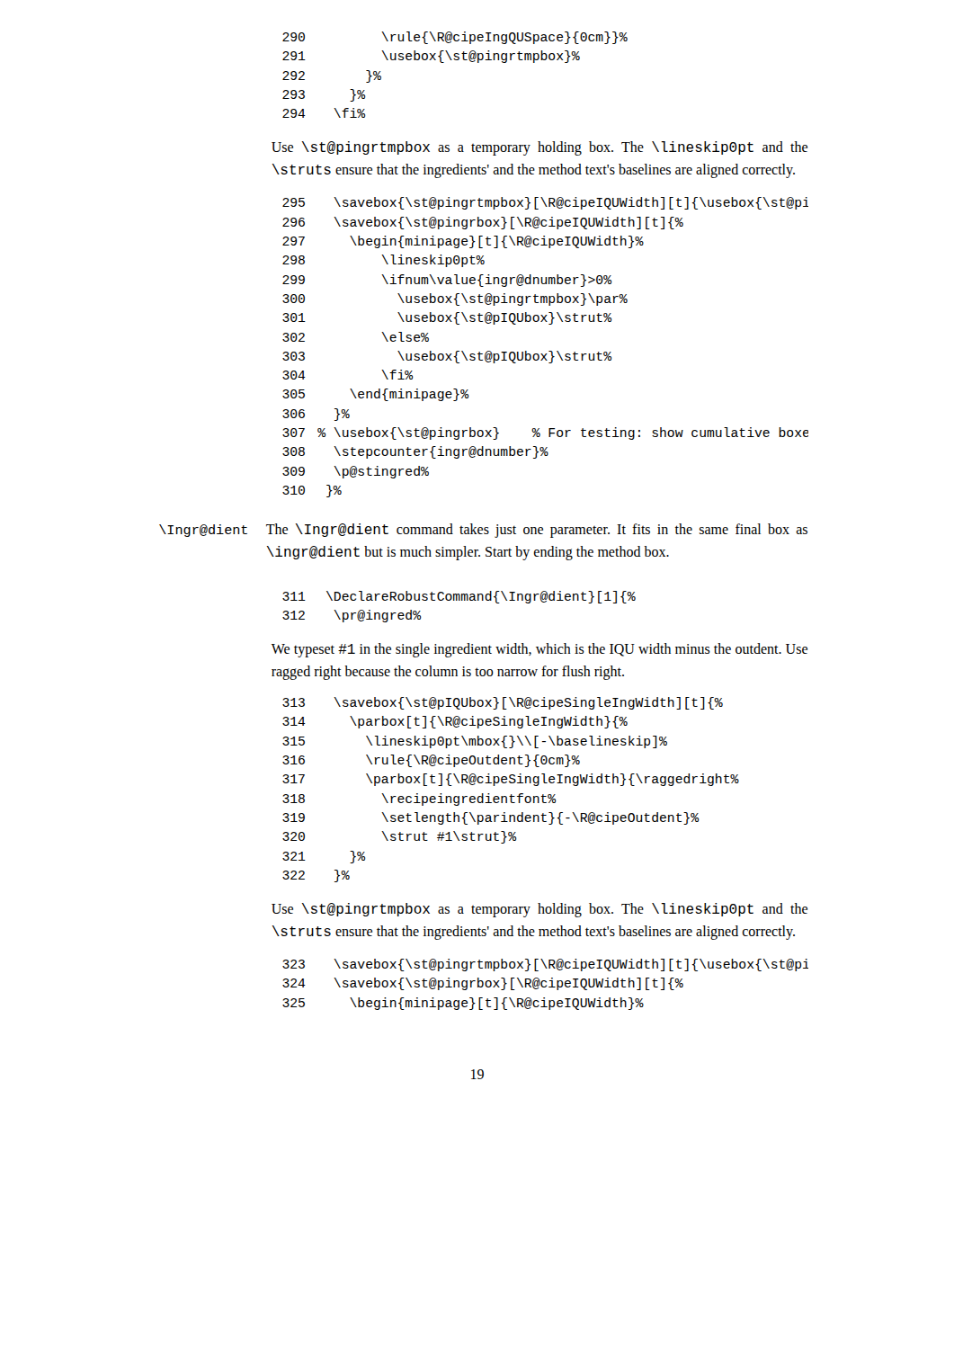290 \rule{\R@cipeIngQUSpace}{0cm}}% 291 \usebox{\st@pingrtmpbox}% 292 }% 293 }% 294 \fi%
Use \st@pingrtmpbox as a temporary holding box. The \lineskip0pt and the \struts ensure that the ingredients' and the method text's baselines are aligned correctly.
295 \savebox{\st@pingrtmpbox}[\R@cipeIQUWidth][t]{\usebox{\st@pingrbox}}% 296 \savebox{\st@pingrbox}[\R@cipeIQUWidth][t]{% 297 \begin{minipage}[t]{\R@cipeIQUWidth}% 298 \lineskip0pt% 299 \ifnum\value{ingr@dnumber}>0% 300 \usebox{\st@pingrtmpbox}\par% 301 \usebox{\st@pIQUbox}\strut% 302 \else% 303 \usebox{\st@pIQUbox}\strut% 304 \fi% 305 \end{minipage}% 306 }% 307% \usebox{\st@pingrbox} % For testing: show cumulative boxes. 308 \stepcounter{ingr@dnumber}% 309 \p@stingred% 310 }%
\Ingr@dient
The \Ingr@dient command takes just one parameter. It fits in the same final box as \ingr@dient but is much simpler. Start by ending the method box.
311 \DeclareRobustCommand{\Ingr@dient}[1]{% 312 \pr@ingred%
We typeset #1 in the single ingredient width, which is the IQU width minus the outdent. Use ragged right because the column is too narrow for flush right.
313 \savebox{\st@pIQUbox}[\R@cipeSingleIngWidth][t]{% 314 \parbox[t]{\R@cipeSingleIngWidth}{% 315 \lineskip0pt\mbox{}\\[-\baselineskip]% 316 \rule{\R@cipeOutdent}{0cm}% 317 \parbox[t]{\R@cipeSingleIngWidth}{\raggedright% 318 \recipeingredientfont% 319 \setlength{\parindent}{-\R@cipeOutdent}% 320 \strut #1\strut}% 321 }% 322 }%
Use \st@pingrtmpbox as a temporary holding box. The \lineskip0pt and the \struts ensure that the ingredients' and the method text's baselines are aligned correctly.
323 \savebox{\st@pingrtmpbox}[\R@cipeIQUWidth][t]{\usebox{\st@pingrbox}}% 324 \savebox{\st@pingrbox}[\R@cipeIQUWidth][t]{% 325 \begin{minipage}[t]{\R@cipeIQUWidth}%
19